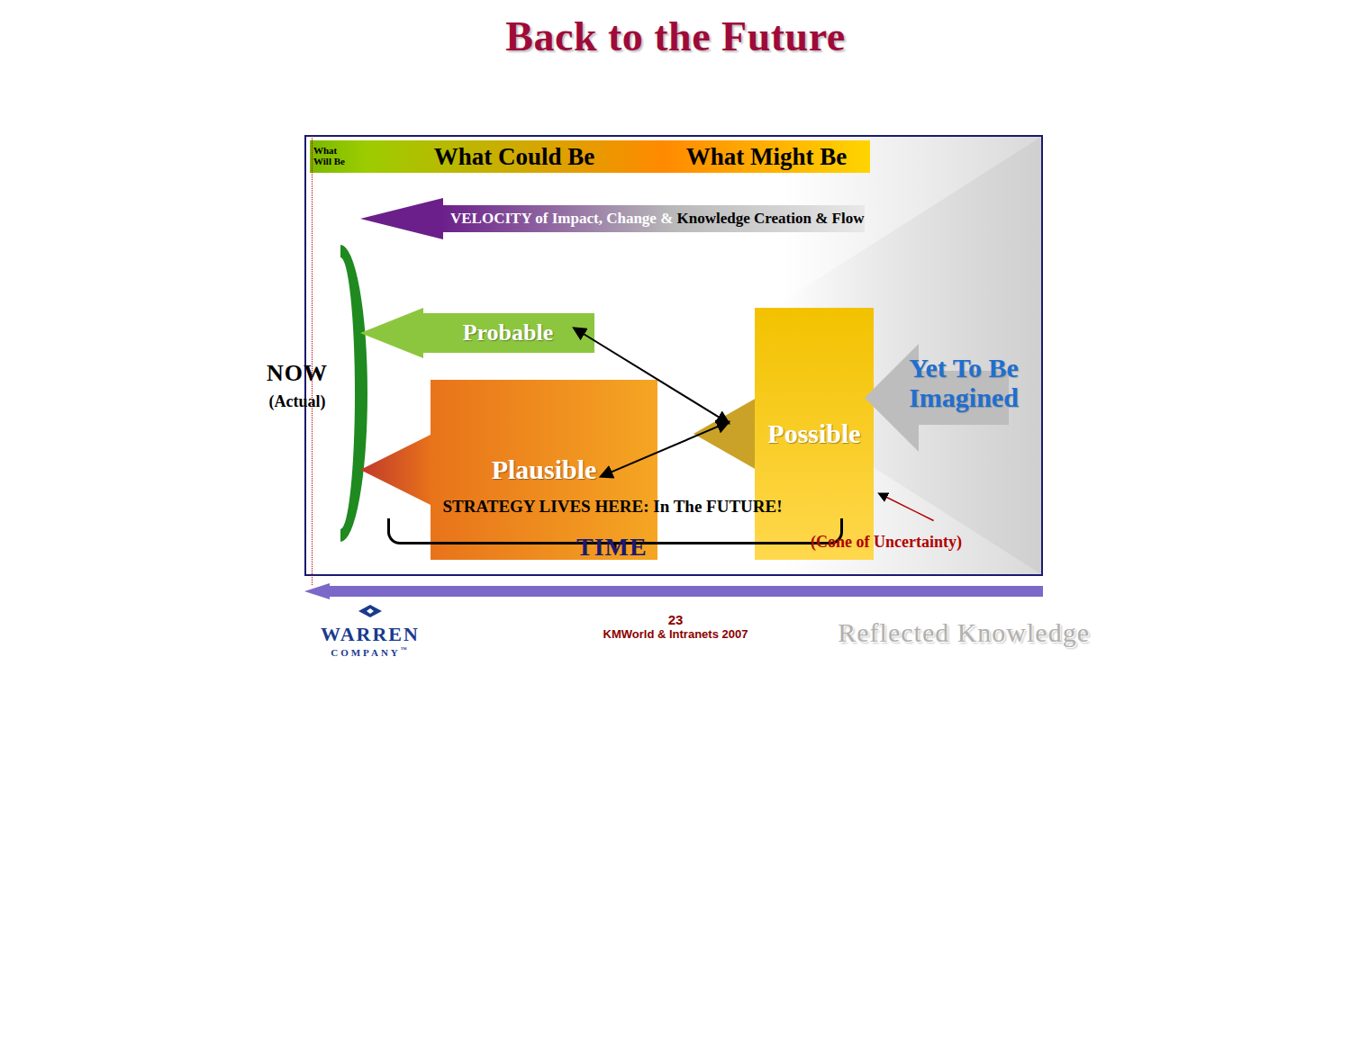Back to the Future
What Will Be
What Could Be
What Might Be
VELOCITY of Impact, Change & Knowledge Creation & Flow
Probable
Plausible
Possible
Yet To Be
Imagined
STRATEGY LIVES HERE: In The FUTURE!
TIME
(Cone of Uncertainty)
NOW
(Actual)
WARREN
COMPANY™
23
KMWorld & Intranets 2007
Reflected Knowledge